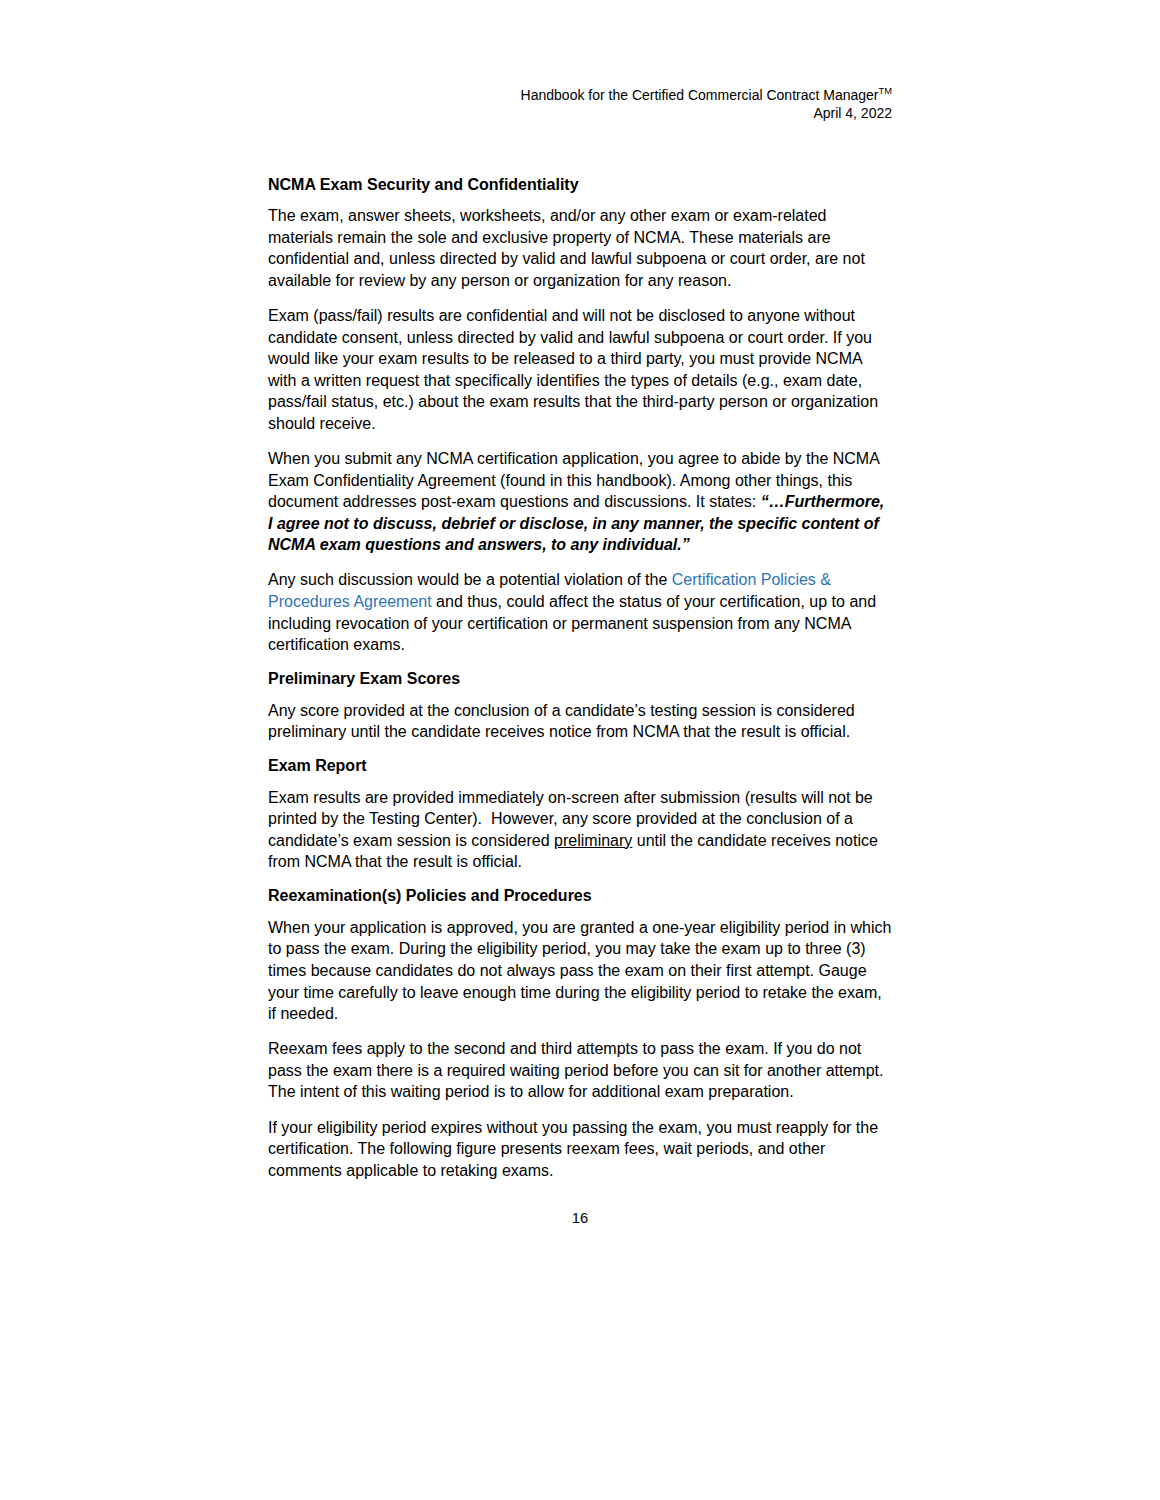Handbook for the Certified Commercial Contract ManagerTM
April 4, 2022
NCMA Exam Security and Confidentiality
The exam, answer sheets, worksheets, and/or any other exam or exam-related materials remain the sole and exclusive property of NCMA. These materials are confidential and, unless directed by valid and lawful subpoena or court order, are not available for review by any person or organization for any reason.
Exam (pass/fail) results are confidential and will not be disclosed to anyone without candidate consent, unless directed by valid and lawful subpoena or court order. If you would like your exam results to be released to a third party, you must provide NCMA with a written request that specifically identifies the types of details (e.g., exam date, pass/fail status, etc.) about the exam results that the third-party person or organization should receive.
When you submit any NCMA certification application, you agree to abide by the NCMA Exam Confidentiality Agreement (found in this handbook). Among other things, this document addresses post-exam questions and discussions. It states: “…Furthermore, I agree not to discuss, debrief or disclose, in any manner, the specific content of NCMA exam questions and answers, to any individual.”
Any such discussion would be a potential violation of the Certification Policies & Procedures Agreement and thus, could affect the status of your certification, up to and including revocation of your certification or permanent suspension from any NCMA certification exams.
Preliminary Exam Scores
Any score provided at the conclusion of a candidate’s testing session is considered preliminary until the candidate receives notice from NCMA that the result is official.
Exam Report
Exam results are provided immediately on-screen after submission (results will not be printed by the Testing Center). However, any score provided at the conclusion of a candidate’s exam session is considered preliminary until the candidate receives notice from NCMA that the result is official.
Reexamination(s) Policies and Procedures
When your application is approved, you are granted a one-year eligibility period in which to pass the exam. During the eligibility period, you may take the exam up to three (3) times because candidates do not always pass the exam on their first attempt. Gauge your time carefully to leave enough time during the eligibility period to retake the exam, if needed.
Reexam fees apply to the second and third attempts to pass the exam. If you do not pass the exam there is a required waiting period before you can sit for another attempt. The intent of this waiting period is to allow for additional exam preparation.
If your eligibility period expires without you passing the exam, you must reapply for the certification. The following figure presents reexam fees, wait periods, and other comments applicable to retaking exams.
16